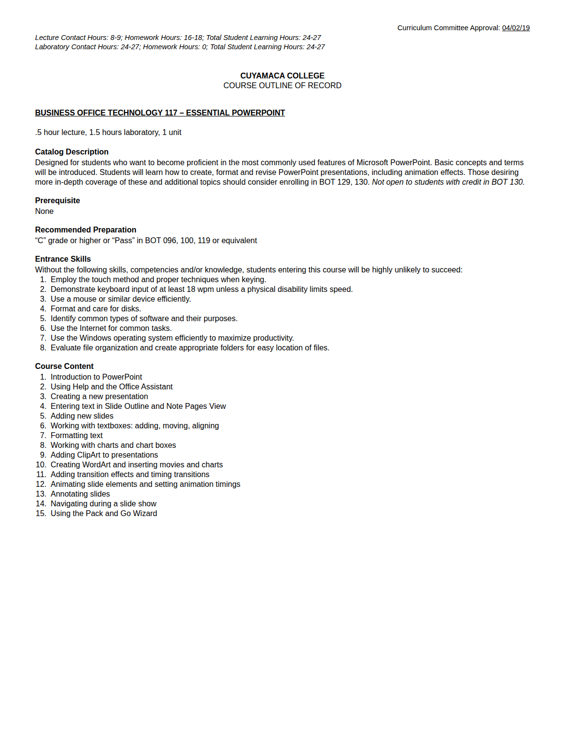Curriculum Committee Approval: 04/02/19
Lecture Contact Hours: 8-9; Homework Hours: 16-18; Total Student Learning Hours: 24-27
Laboratory Contact Hours: 24-27; Homework Hours: 0; Total Student Learning Hours: 24-27
CUYAMACA COLLEGE
COURSE OUTLINE OF RECORD
BUSINESS OFFICE TECHNOLOGY 117 – ESSENTIAL POWERPOINT
.5 hour lecture, 1.5 hours laboratory, 1 unit
Catalog Description
Designed for students who want to become proficient in the most commonly used features of Microsoft PowerPoint. Basic concepts and terms will be introduced. Students will learn how to create, format and revise PowerPoint presentations, including animation effects. Those desiring more in-depth coverage of these and additional topics should consider enrolling in BOT 129, 130. Not open to students with credit in BOT 130.
Prerequisite
None
Recommended Preparation
“C” grade or higher or “Pass” in BOT 096, 100, 119 or equivalent
Entrance Skills
Without the following skills, competencies and/or knowledge, students entering this course will be highly unlikely to succeed:
Employ the touch method and proper techniques when keying.
Demonstrate keyboard input of at least 18 wpm unless a physical disability limits speed.
Use a mouse or similar device efficiently.
Format and care for disks.
Identify common types of software and their purposes.
Use the Internet for common tasks.
Use the Windows operating system efficiently to maximize productivity.
Evaluate file organization and create appropriate folders for easy location of files.
Course Content
Introduction to PowerPoint
Using Help and the Office Assistant
Creating a new presentation
Entering text in Slide Outline and Note Pages View
Adding new slides
Working with textboxes: adding, moving, aligning
Formatting text
Working with charts and chart boxes
Adding ClipArt to presentations
Creating WordArt and inserting movies and charts
Adding transition effects and timing transitions
Animating slide elements and setting animation timings
Annotating slides
Navigating during a slide show
Using the Pack and Go Wizard